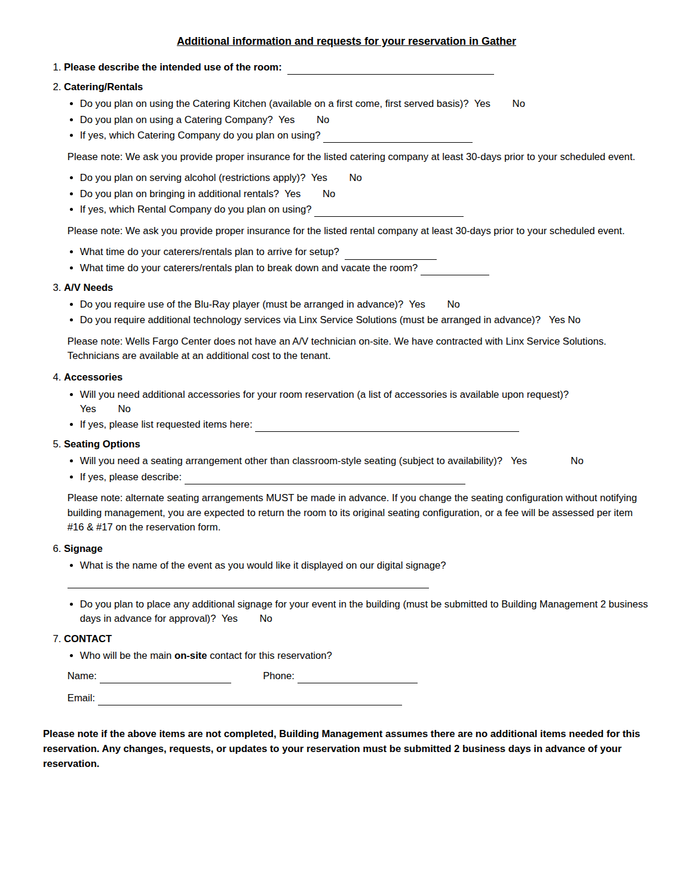Additional information and requests for your reservation in Gather
Please describe the intended use of the room:
Catering/Rentals
Do you plan on using the Catering Kitchen (available on a first come, first served basis)? Yes No
Do you plan on using a Catering Company? Yes No
If yes, which Catering Company do you plan on using?
Please note: We ask you provide proper insurance for the listed catering company at least 30-days prior to your scheduled event.
Do you plan on serving alcohol (restrictions apply)? Yes No
Do you plan on bringing in additional rentals? Yes No
If yes, which Rental Company do you plan on using?
Please note: We ask you provide proper insurance for the listed rental company at least 30-days prior to your scheduled event.
What time do your caterers/rentals plan to arrive for setup?
What time do your caterers/rentals plan to break down and vacate the room?
A/V Needs
Do you require use of the Blu-Ray player (must be arranged in advance)? Yes No
Do you require additional technology services via Linx Service Solutions (must be arranged in advance)? Yes No
Please note: Wells Fargo Center does not have an A/V technician on-site. We have contracted with Linx Service Solutions. Technicians are available at an additional cost to the tenant.
Accessories
Will you need additional accessories for your room reservation (a list of accessories is available upon request)?
Yes No
If yes, please list requested items here:
Seating Options
Will you need a seating arrangement other than classroom-style seating (subject to availability)? Yes No
If yes, please describe:
Please note: alternate seating arrangements MUST be made in advance. If you change the seating configuration without notifying building management, you are expected to return the room to its original seating configuration, or a fee will be assessed per item #16 & #17 on the reservation form.
Signage
What is the name of the event as you would like it displayed on our digital signage?
Do you plan to place any additional signage for your event in the building (must be submitted to Building Management 2 business days in advance for approval)? Yes No
CONTACT
Who will be the main on-site contact for this reservation?
Name: Phone:
Email:
Please note if the above items are not completed, Building Management assumes there are no additional items needed for this reservation. Any changes, requests, or updates to your reservation must be submitted 2 business days in advance of your reservation.